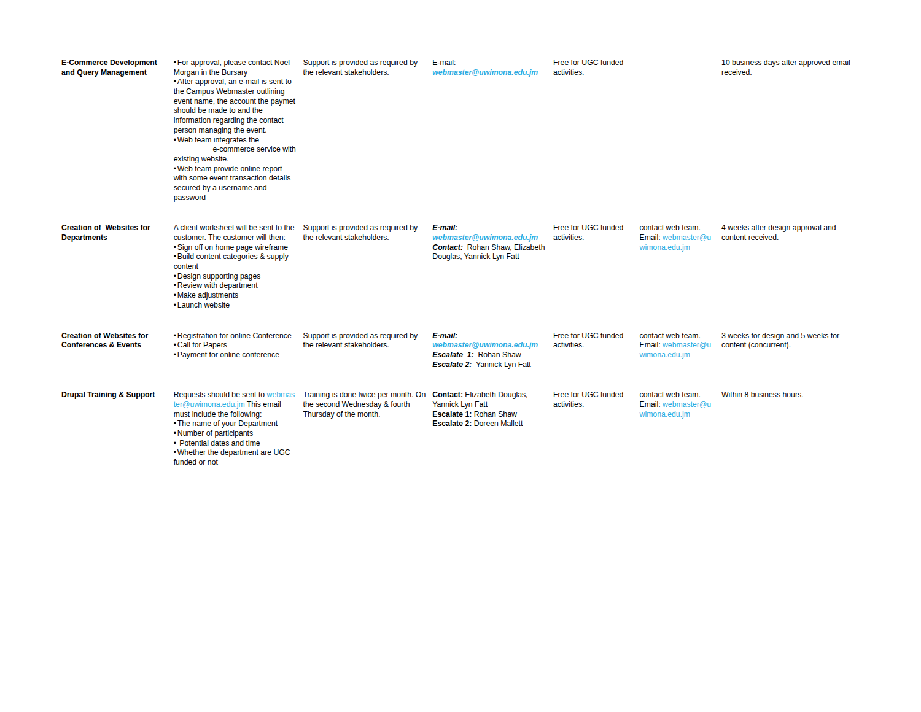| E-Commerce Development and Query Management | For approval, please contact Noel Morgan in the Bursary After approval, an e-mail is sent to the Campus Webmaster outlining event name, the account the paymet should be made to and the information regarding the contact person managing the event. Web team integrates the e-commerce service with existing website. Web team provide online report with some event transaction details secured by a username and password | Support is provided as required by the relevant stakeholders. | E-mail: webmaster@uwimona.edu.jm | Free for UGC funded activities. | | 10 business days after approved email received. |
| Creation of Websites for Departments | A client worksheet will be sent to the customer. The customer will then: Sign off on home page wireframe Build content categories & supply content Design supporting pages Review with department Make adjustments Launch website | Support is provided as required by the relevant stakeholders. | E-mail: webmaster@uwimona.edu.jm Contact: Rohan Shaw, Elizabeth Douglas, Yannick Lyn Fatt | Free for UGC funded activities. | contact web team. Email: webmaster@uwimona.edu.jm | 4 weeks after design approval and content received. |
| Creation of Websites for Conferences & Events | Registration for online Conference Call for Papers Payment for online conference | Support is provided as required by the relevant stakeholders. | E-mail: webmaster@uwimona.edu.jm Escalate 1: Rohan Shaw Escalate 2: Yannick Lyn Fatt | Free for UGC funded activities. | contact web team. Email: webmaster@uwimona.edu.jm | 3 weeks for design and 5 weeks for content (concurrent). |
| Drupal Training & Support | Requests should be sent to webmaster@uwimona.edu.jm This email must include the following: The name of your Department Number of participants Potential dates and time Whether the department are UGC funded or not | Training is done twice per month. On the second Wednesday & fourth Thursday of the month. | Contact: Elizabeth Douglas, Yannick Lyn Fatt Escalate 1: Rohan Shaw Escalate 2: Doreen Mallett | Free for UGC funded activities. | contact web team. Email: webmaster@uwimona.edu.jm | Within 8 business hours. |